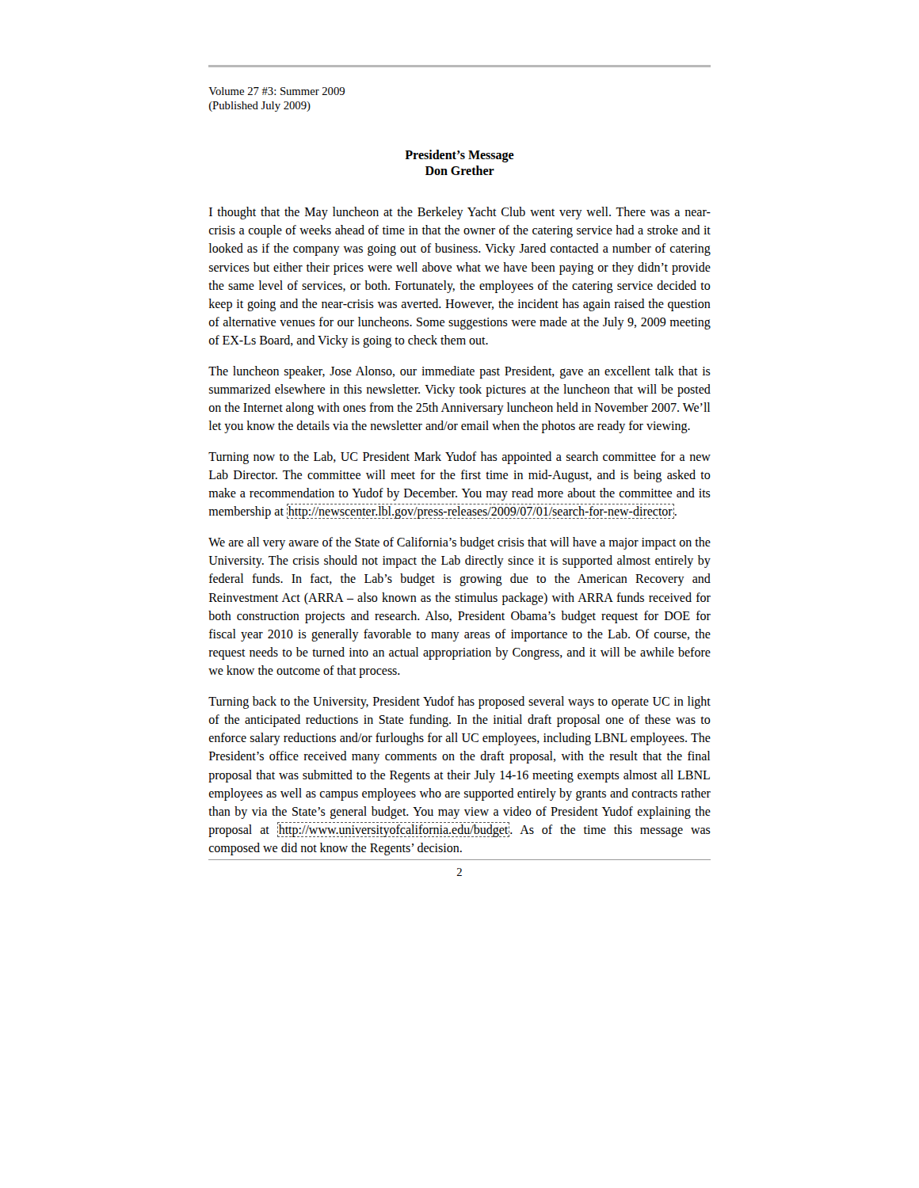Volume 27 #3: Summer 2009
(Published July 2009)
President’s Message Don Grether
I thought that the May luncheon at the Berkeley Yacht Club went very well. There was a near-crisis a couple of weeks ahead of time in that the owner of the catering service had a stroke and it looked as if the company was going out of business. Vicky Jared contacted a number of catering services but either their prices were well above what we have been paying or they didn’t provide the same level of services, or both. Fortunately, the employees of the catering service decided to keep it going and the near-crisis was averted. However, the incident has again raised the question of alternative venues for our luncheons. Some suggestions were made at the July 9, 2009 meeting of EX-Ls Board, and Vicky is going to check them out.
The luncheon speaker, Jose Alonso, our immediate past President, gave an excellent talk that is summarized elsewhere in this newsletter. Vicky took pictures at the luncheon that will be posted on the Internet along with ones from the 25th Anniversary luncheon held in November 2007. We’ll let you know the details via the newsletter and/or email when the photos are ready for viewing.
Turning now to the Lab, UC President Mark Yudof has appointed a search committee for a new Lab Director. The committee will meet for the first time in mid-August, and is being asked to make a recommendation to Yudof by December. You may read more about the committee and its membership at http://newscenter.lbl.gov/press-releases/2009/07/01/search-for-new-director.
We are all very aware of the State of California’s budget crisis that will have a major impact on the University. The crisis should not impact the Lab directly since it is supported almost entirely by federal funds. In fact, the Lab’s budget is growing due to the American Recovery and Reinvestment Act (ARRA – also known as the stimulus package) with ARRA funds received for both construction projects and research. Also, President Obama’s budget request for DOE for fiscal year 2010 is generally favorable to many areas of importance to the Lab. Of course, the request needs to be turned into an actual appropriation by Congress, and it will be awhile before we know the outcome of that process.
Turning back to the University, President Yudof has proposed several ways to operate UC in light of the anticipated reductions in State funding. In the initial draft proposal one of these was to enforce salary reductions and/or furloughs for all UC employees, including LBNL employees. The President’s office received many comments on the draft proposal, with the result that the final proposal that was submitted to the Regents at their July 14-16 meeting exempts almost all LBNL employees as well as campus employees who are supported entirely by grants and contracts rather than by via the State’s general budget. You may view a video of President Yudof explaining the proposal at http://www.universityofcalifornia.edu/budget. As of the time this message was composed we did not know the Regents’ decision.
2